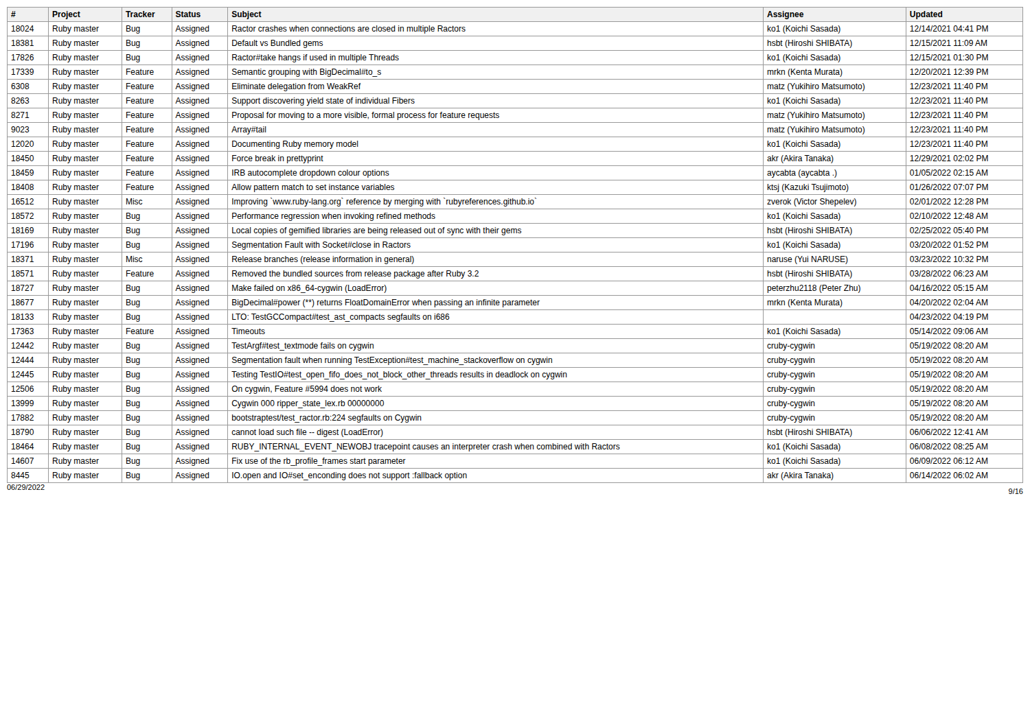| # | Project | Tracker | Status | Subject | Assignee | Updated |
| --- | --- | --- | --- | --- | --- | --- |
| 18024 | Ruby master | Bug | Assigned | Ractor crashes when connections are closed in multiple Ractors | ko1 (Koichi Sasada) | 12/14/2021 04:41 PM |
| 18381 | Ruby master | Bug | Assigned | Default vs Bundled gems | hsbt (Hiroshi SHIBATA) | 12/15/2021 11:09 AM |
| 17826 | Ruby master | Bug | Assigned | Ractor#take hangs if used in multiple Threads | ko1 (Koichi Sasada) | 12/15/2021 01:30 PM |
| 17339 | Ruby master | Feature | Assigned | Semantic grouping with BigDecimal#to_s | mrkn (Kenta Murata) | 12/20/2021 12:39 PM |
| 6308 | Ruby master | Feature | Assigned | Eliminate delegation from WeakRef | matz (Yukihiro Matsumoto) | 12/23/2021 11:40 PM |
| 8263 | Ruby master | Feature | Assigned | Support discovering yield state of individual Fibers | ko1 (Koichi Sasada) | 12/23/2021 11:40 PM |
| 8271 | Ruby master | Feature | Assigned | Proposal for moving to a more visible, formal process for feature requests | matz (Yukihiro Matsumoto) | 12/23/2021 11:40 PM |
| 9023 | Ruby master | Feature | Assigned | Array#tail | matz (Yukihiro Matsumoto) | 12/23/2021 11:40 PM |
| 12020 | Ruby master | Feature | Assigned | Documenting Ruby memory model | ko1 (Koichi Sasada) | 12/23/2021 11:40 PM |
| 18450 | Ruby master | Feature | Assigned | Force break in prettyprint | akr (Akira Tanaka) | 12/29/2021 02:02 PM |
| 18459 | Ruby master | Feature | Assigned | IRB autocomplete dropdown colour options | aycabta (aycabta .) | 01/05/2022 02:15 AM |
| 18408 | Ruby master | Feature | Assigned | Allow pattern match to set instance variables | ktsj (Kazuki Tsujimoto) | 01/26/2022 07:07 PM |
| 16512 | Ruby master | Misc | Assigned | Improving `www.ruby-lang.org` reference by merging with `rubyreferences.github.io` | zverok (Victor Shepelev) | 02/01/2022 12:28 PM |
| 18572 | Ruby master | Bug | Assigned | Performance regression when invoking refined methods | ko1 (Koichi Sasada) | 02/10/2022 12:48 AM |
| 18169 | Ruby master | Bug | Assigned | Local copies of gemified libraries are being released out of sync with their gems | hsbt (Hiroshi SHIBATA) | 02/25/2022 05:40 PM |
| 17196 | Ruby master | Bug | Assigned | Segmentation Fault with Socket#close in Ractors | ko1 (Koichi Sasada) | 03/20/2022 01:52 PM |
| 18371 | Ruby master | Misc | Assigned | Release branches (release information in general) | naruse (Yui NARUSE) | 03/23/2022 10:32 PM |
| 18571 | Ruby master | Feature | Assigned | Removed the bundled sources from release package after Ruby 3.2 | hsbt (Hiroshi SHIBATA) | 03/28/2022 06:23 AM |
| 18727 | Ruby master | Bug | Assigned | Make failed on x86_64-cygwin (LoadError) | peterzhu2118 (Peter Zhu) | 04/16/2022 05:15 AM |
| 18677 | Ruby master | Bug | Assigned | BigDecimal#power (**) returns FloatDomainError when passing an infinite parameter | mrkn (Kenta Murata) | 04/20/2022 02:04 AM |
| 18133 | Ruby master | Bug | Assigned | LTO: TestGCCompact#test_ast_compacts segfaults on i686 | | 04/23/2022 04:19 PM |
| 17363 | Ruby master | Feature | Assigned | Timeouts | ko1 (Koichi Sasada) | 05/14/2022 09:06 AM |
| 12442 | Ruby master | Bug | Assigned | TestArgf#test_textmode fails on cygwin | cruby-cygwin | 05/19/2022 08:20 AM |
| 12444 | Ruby master | Bug | Assigned | Segmentation fault when running TestException#test_machine_stackoverflow on cygwin | cruby-cygwin | 05/19/2022 08:20 AM |
| 12445 | Ruby master | Bug | Assigned | Testing TestIO#test_open_fifo_does_not_block_other_threads results in deadlock on cygwin | cruby-cygwin | 05/19/2022 08:20 AM |
| 12506 | Ruby master | Bug | Assigned | On cygwin, Feature #5994 does not work | cruby-cygwin | 05/19/2022 08:20 AM |
| 13999 | Ruby master | Bug | Assigned | Cygwin 000 ripper_state_lex.rb 00000000 | cruby-cygwin | 05/19/2022 08:20 AM |
| 17882 | Ruby master | Bug | Assigned | bootstraptest/test_ractor.rb:224 segfaults on Cygwin | cruby-cygwin | 05/19/2022 08:20 AM |
| 18790 | Ruby master | Bug | Assigned | cannot load such file -- digest (LoadError) | hsbt (Hiroshi SHIBATA) | 06/06/2022 12:41 AM |
| 18464 | Ruby master | Bug | Assigned | RUBY_INTERNAL_EVENT_NEWOBJ tracepoint causes an interpreter crash when combined with Ractors | ko1 (Koichi Sasada) | 06/08/2022 08:25 AM |
| 14607 | Ruby master | Bug | Assigned | Fix use of the rb_profile_frames start parameter | ko1 (Koichi Sasada) | 06/09/2022 06:12 AM |
| 8445 | Ruby master | Bug | Assigned | IO.open and IO#set_enconding does not support :fallback option | akr (Akira Tanaka) | 06/14/2022 06:02 AM |
06/29/2022
9/16